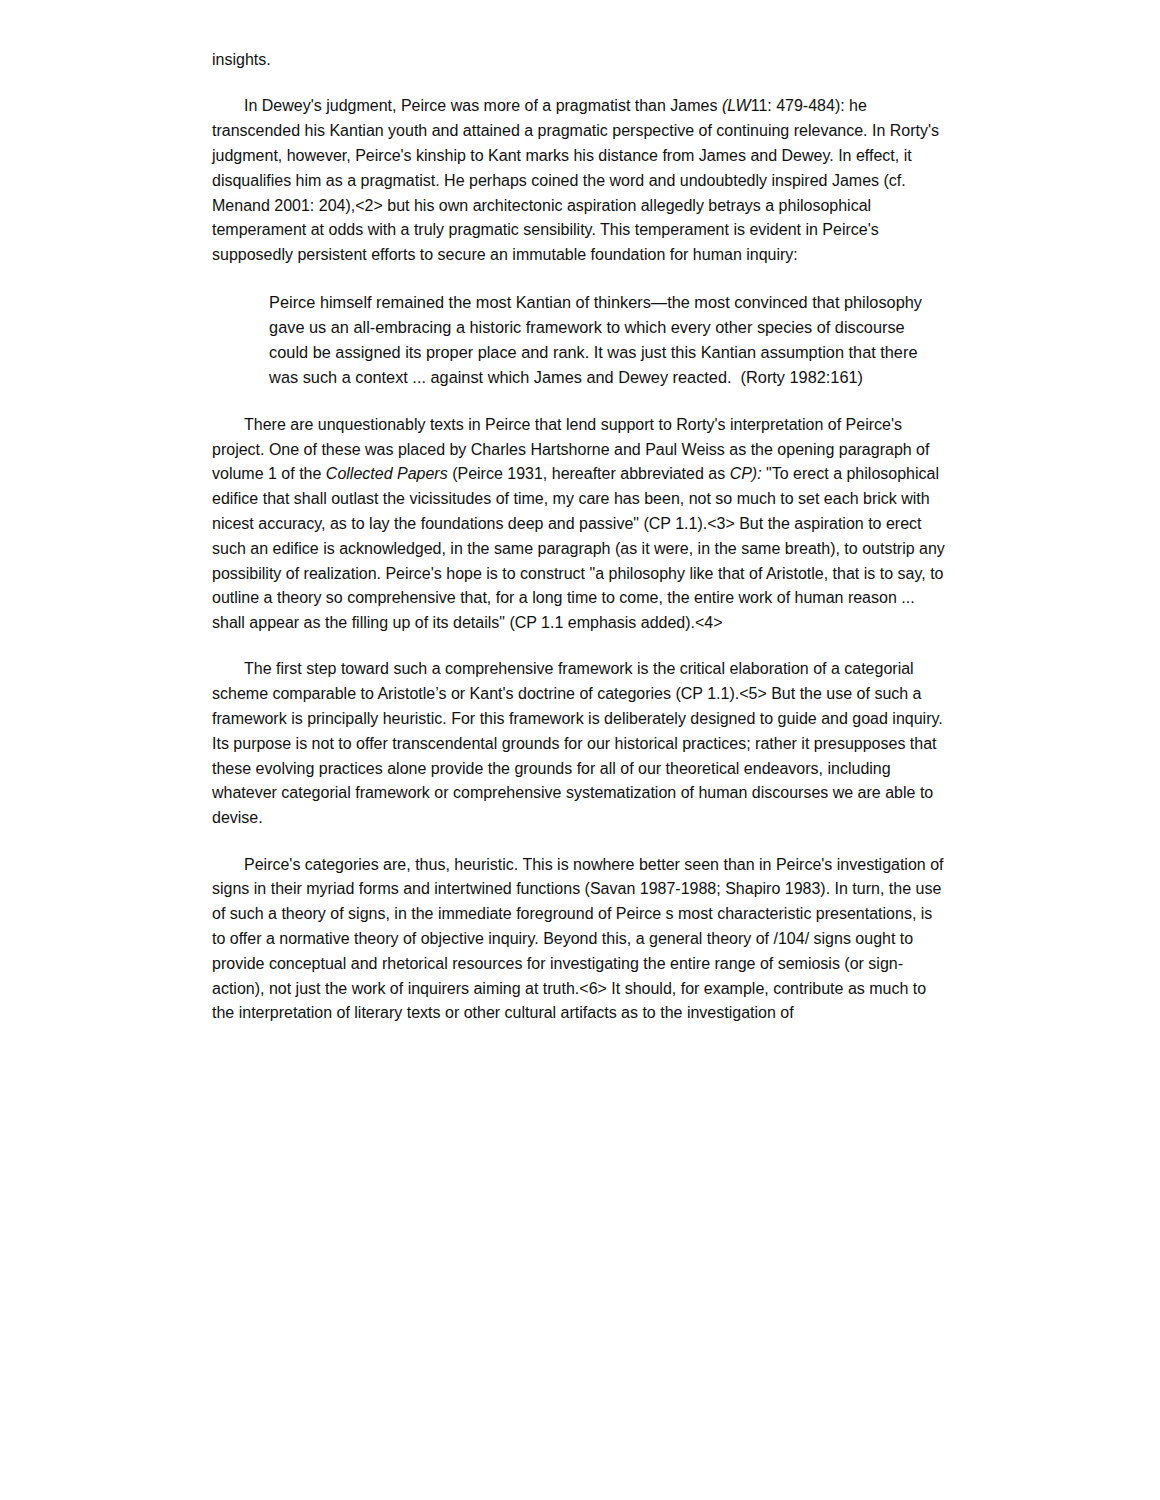insights.
In Dewey's judgment, Peirce was more of a pragmatist than James (LW11: 479-484): he transcended his Kantian youth and attained a pragmatic perspective of continuing relevance. In Rorty's judgment, however, Peirce's kinship to Kant marks his distance from James and Dewey. In effect, it disqualifies him as a pragmatist. He perhaps coined the word and undoubtedly inspired James (cf. Menand 2001: 204),<2> but his own architectonic aspiration allegedly betrays a philosophical temperament at odds with a truly pragmatic sensibility. This temperament is evident in Peirce's supposedly persistent efforts to secure an immutable foundation for human inquiry:
Peirce himself remained the most Kantian of thinkers—the most convinced that philosophy gave us an all-embracing a historic framework to which every other species of discourse could be assigned its proper place and rank. It was just this Kantian assumption that there was such a context ... against which James and Dewey reacted. (Rorty 1982:161)
There are unquestionably texts in Peirce that lend support to Rorty's interpretation of Peirce's project. One of these was placed by Charles Hartshorne and Paul Weiss as the opening paragraph of volume 1 of the Collected Papers (Peirce 1931, hereafter abbreviated as CP): "To erect a philosophical edifice that shall outlast the vicissitudes of time, my care has been, not so much to set each brick with nicest accuracy, as to lay the foundations deep and passive" (CP 1.1).<3> But the aspiration to erect such an edifice is acknowledged, in the same paragraph (as it were, in the same breath), to outstrip any possibility of realization. Peirce's hope is to construct "a philosophy like that of Aristotle, that is to say, to outline a theory so comprehensive that, for a long time to come, the entire work of human reason ... shall appear as the filling up of its details" (CP 1.1 emphasis added).<4>
The first step toward such a comprehensive framework is the critical elaboration of a categorial scheme comparable to Aristotle’s or Kant's doctrine of categories (CP 1.1).<5> But the use of such a framework is principally heuristic. For this framework is deliberately designed to guide and goad inquiry. Its purpose is not to offer transcendental grounds for our historical practices; rather it presupposes that these evolving practices alone provide the grounds for all of our theoretical endeavors, including whatever categorial framework or comprehensive systematization of human discourses we are able to devise.
Peirce's categories are, thus, heuristic. This is nowhere better seen than in Peirce's investigation of signs in their myriad forms and intertwined functions (Savan 1987-1988; Shapiro 1983). In turn, the use of such a theory of signs, in the immediate foreground of Peirce s most characteristic presentations, is to offer a normative theory of objective inquiry. Beyond this, a general theory of /104/ signs ought to provide conceptual and rhetorical resources for investigating the entire range of semiosis (or sign-action), not just the work of inquirers aiming at truth.<6> It should, for example, contribute as much to the interpretation of literary texts or other cultural artifacts as to the investigation of